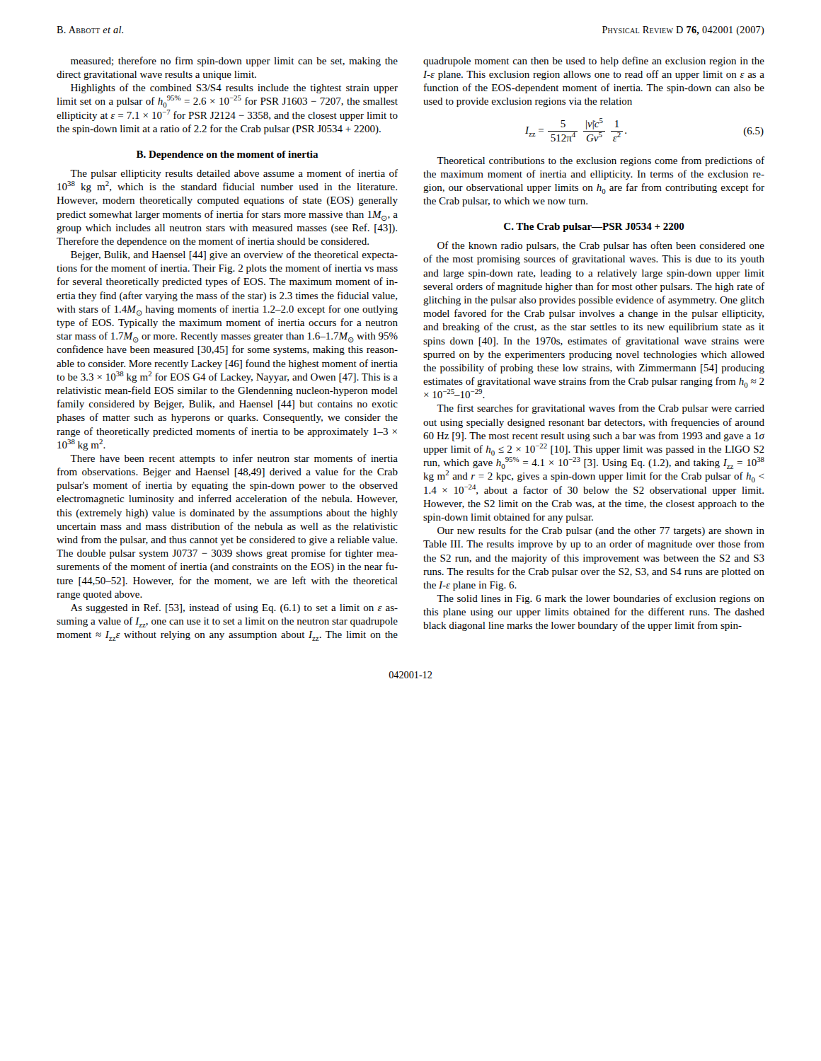B. Abbott et al.
Physical Review D 76, 042001 (2007)
measured; therefore no firm spin-down upper limit can be set, making the direct gravitational wave results a unique limit.
Highlights of the combined S3/S4 results include the tightest strain upper limit set on a pulsar of h095% = 2.6 × 10−25 for PSR J1603 − 7207, the smallest ellipticity at ε = 7.1 × 10−7 for PSR J2124 − 3358, and the closest upper limit to the spin-down limit at a ratio of 2.2 for the Crab pulsar (PSR J0534 + 2200).
B. Dependence on the moment of inertia
The pulsar ellipticity results detailed above assume a moment of inertia of 1038 kg m2, which is the standard fiducial number used in the literature. However, modern theoretically computed equations of state (EOS) generally predict somewhat larger moments of inertia for stars more massive than 1M⊙, a group which includes all neutron stars with measured masses (see Ref. [43]). Therefore the dependence on the moment of inertia should be considered.
Bejger, Bulik, and Haensel [44] give an overview of the theoretical expectations for the moment of inertia. Their Fig. 2 plots the moment of inertia vs mass for several theoretically predicted types of EOS. The maximum moment of inertia they find (after varying the mass of the star) is 2.3 times the fiducial value, with stars of 1.4M⊙ having moments of inertia 1.2–2.0 except for one outlying type of EOS. Typically the maximum moment of inertia occurs for a neutron star mass of 1.7M⊙ or more. Recently masses greater than 1.6–1.7M⊙ with 95% confidence have been measured [30,45] for some systems, making this reasonable to consider. More recently Lackey [46] found the highest moment of inertia to be 3.3 × 1038 kg m2 for EOS G4 of Lackey, Nayyar, and Owen [47]. This is a relativistic mean-field EOS similar to the Glendenning nucleon-hyperon model family considered by Bejger, Bulik, and Haensel [44] but contains no exotic phases of matter such as hyperons or quarks. Consequently, we consider the range of theoretically predicted moments of inertia to be approximately 1–3 × 1038 kg m2.
There have been recent attempts to infer neutron star moments of inertia from observations. Bejger and Haensel [48,49] derived a value for the Crab pulsar's moment of inertia by equating the spin-down power to the observed electromagnetic luminosity and inferred acceleration of the nebula. However, this (extremely high) value is dominated by the assumptions about the highly uncertain mass and mass distribution of the nebula as well as the relativistic wind from the pulsar, and thus cannot yet be considered to give a reliable value. The double pulsar system J0737 − 3039 shows great promise for tighter measurements of the moment of inertia (and constraints on the EOS) in the near future [44,50–52]. However, for the moment, we are left with the theoretical range quoted above.
As suggested in Ref. [53], instead of using Eq. (6.1) to set a limit on ε assuming a value of Izz, one can use it to set a limit on the neutron star quadrupole moment ≈ Izzε without relying on any assumption about Izz. The limit on the quadrupole moment can then be used to help define an exclusion region in the I-ε plane. This exclusion region allows one to read off an upper limit on ε as a function of the EOS-dependent moment of inertia. The spin-down can also be used to provide exclusion regions via the relation
| I zz = 5 512π 4 / ν̇ / c 5 Gν 5 1 ε 2 . | (6.5) |
Theoretical contributions to the exclusion regions come from predictions of the maximum moment of inertia and ellipticity. In terms of the exclusion region, our observational upper limits on h0 are far from contributing except for the Crab pulsar, to which we now turn.
C. The Crab pulsar—PSR J0534 + 2200
Of the known radio pulsars, the Crab pulsar has often been considered one of the most promising sources of gravitational waves. This is due to its youth and large spin-down rate, leading to a relatively large spin-down upper limit several orders of magnitude higher than for most other pulsars. The high rate of glitching in the pulsar also provides possible evidence of asymmetry. One glitch model favored for the Crab pulsar involves a change in the pulsar ellipticity, and breaking of the crust, as the star settles to its new equilibrium state as it spins down [40]. In the 1970s, estimates of gravitational wave strains were spurred on by the experimenters producing novel technologies which allowed the possibility of probing these low strains, with Zimmermann [54] producing estimates of gravitational wave strains from the Crab pulsar ranging from h0 ≈ 2 × 10−25–10−29.
The first searches for gravitational waves from the Crab pulsar were carried out using specially designed resonant bar detectors, with frequencies of around 60 Hz [9]. The most recent result using such a bar was from 1993 and gave a 1σ upper limit of h0 ≤ 2 × 10−22 [10]. This upper limit was passed in the LIGO S2 run, which gave h095% = 4.1 × 10−23 [3]. Using Eq. (1.2), and taking Izz = 1038 kg m2 and r = 2 kpc, gives a spin-down upper limit for the Crab pulsar of h0 < 1.4 × 10−24, about a factor of 30 below the S2 observational upper limit. However, the S2 limit on the Crab was, at the time, the closest approach to the spin-down limit obtained for any pulsar.
Our new results for the Crab pulsar (and the other 77 targets) are shown in Table III. The results improve by up to an order of magnitude over those from the S2 run, and the majority of this improvement was between the S2 and S3 runs. The results for the Crab pulsar over the S2, S3, and S4 runs are plotted on the I-ε plane in Fig. 6.
The solid lines in Fig. 6 mark the lower boundaries of exclusion regions on this plane using our upper limits obtained for the different runs. The dashed black diagonal line marks the lower boundary of the upper limit from spin-
042001-12